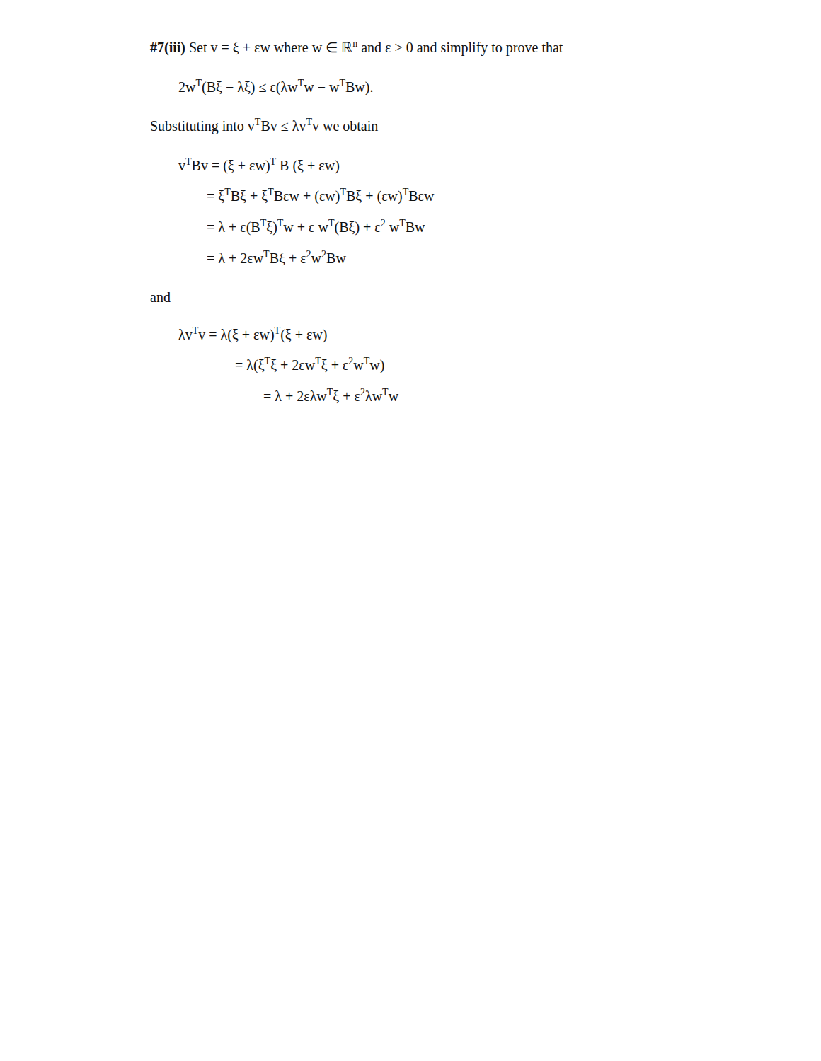#7(iii) Set v = ξ + εw where w ∈ ℝn and ε > 0 and simplify to prove that
2wT(Bξ − λξ) ≤ ε(λwTw − wTBw).
Substituting into vTBv ≤ λvTv we obtain
vTBv = (ξ + εw)T B (ξ + εw) = ξTBξ + ξTBεw + (εw)TBξ + (εw)TBεw = λ + ε(BTξ)Tw + ε wT(Bξ) + ε2 wTBw = λ + 2εwTBξ + ε2w2Bw
and
λvTv = λ(ξ + εw)T(ξ + εw) = λ(ξTξ + 2εwTξ + ε2wTw) = λ + 2ελwTξ + ε2λwTw